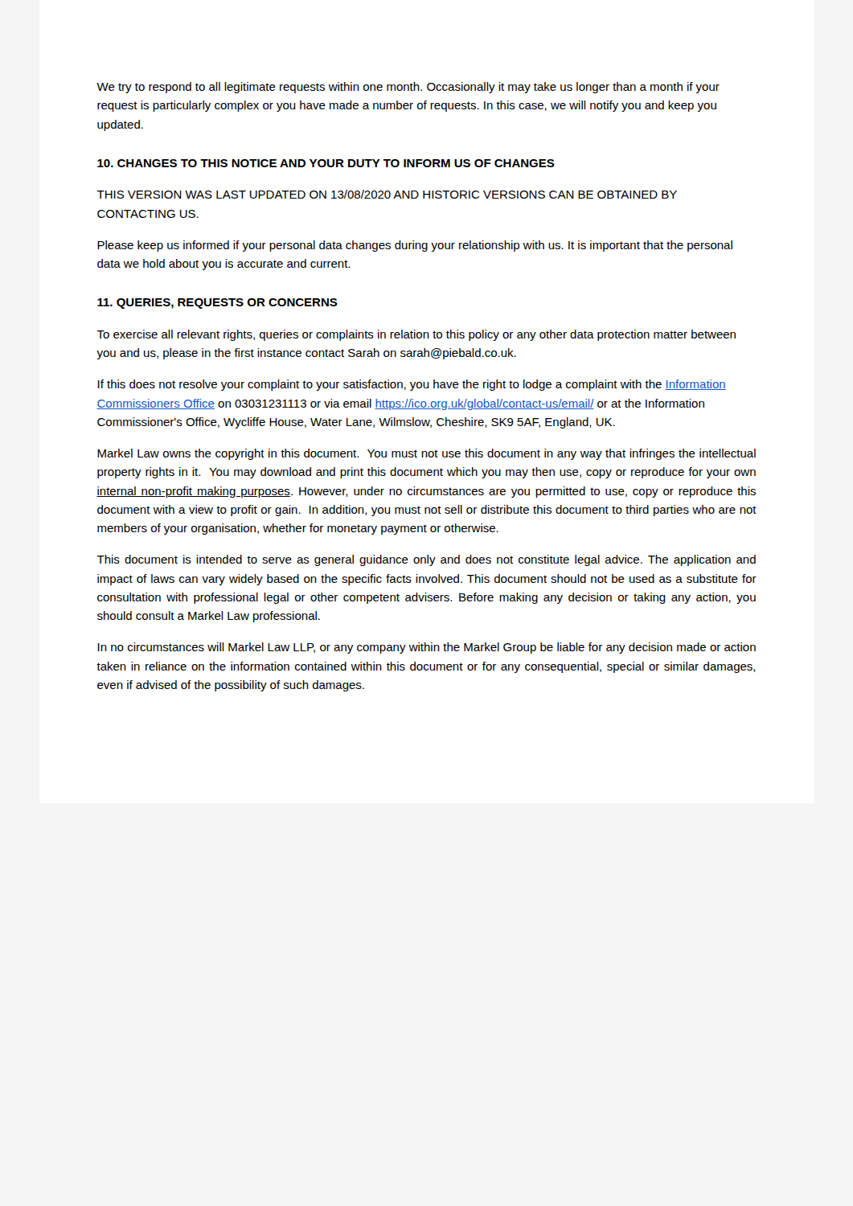We try to respond to all legitimate requests within one month. Occasionally it may take us longer than a month if your request is particularly complex or you have made a number of requests. In this case, we will notify you and keep you updated.
10. CHANGES TO THIS NOTICE AND YOUR DUTY TO INFORM US OF CHANGES
THIS VERSION WAS LAST UPDATED ON 13/08/2020 AND HISTORIC VERSIONS CAN BE OBTAINED BY CONTACTING US.
Please keep us informed if your personal data changes during your relationship with us. It is important that the personal data we hold about you is accurate and current.
11. QUERIES, REQUESTS OR CONCERNS
To exercise all relevant rights, queries or complaints in relation to this policy or any other data protection matter between you and us, please in the first instance contact Sarah on sarah@piebald.co.uk.
If this does not resolve your complaint to your satisfaction, you have the right to lodge a complaint with the Information Commissioners Office on 03031231113 or via email https://ico.org.uk/global/contact-us/email/ or at the Information Commissioner's Office, Wycliffe House, Water Lane, Wilmslow, Cheshire, SK9 5AF, England, UK.
Markel Law owns the copyright in this document. You must not use this document in any way that infringes the intellectual property rights in it. You may download and print this document which you may then use, copy or reproduce for your own internal non-profit making purposes. However, under no circumstances are you permitted to use, copy or reproduce this document with a view to profit or gain. In addition, you must not sell or distribute this document to third parties who are not members of your organisation, whether for monetary payment or otherwise.
This document is intended to serve as general guidance only and does not constitute legal advice. The application and impact of laws can vary widely based on the specific facts involved. This document should not be used as a substitute for consultation with professional legal or other competent advisers. Before making any decision or taking any action, you should consult a Markel Law professional.
In no circumstances will Markel Law LLP, or any company within the Markel Group be liable for any decision made or action taken in reliance on the information contained within this document or for any consequential, special or similar damages, even if advised of the possibility of such damages.